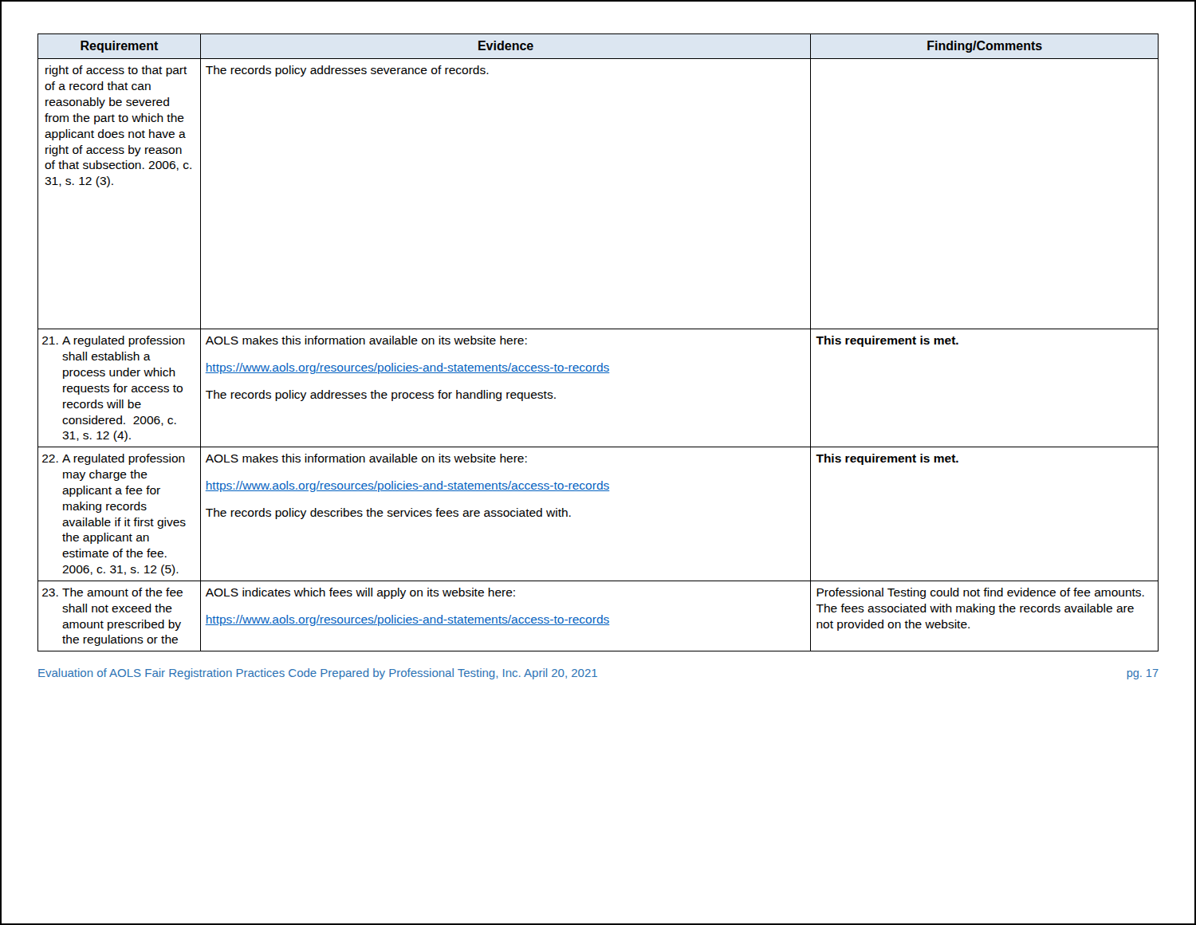| Requirement | Evidence | Finding/Comments |
| --- | --- | --- |
| right of access to that part of a record that can reasonably be severed from the part to which the applicant does not have a right of access by reason of that subsection. 2006, c. 31, s. 12 (3). | The records policy addresses severance of records. | |
| A regulated profession shall establish a process under which requests for access to records will be considered. 2006, c. 31, s. 12 (4). | AOLS makes this information available on its website here: https://www.aols.org/resources/policies-and-statements/access-to-records The records policy addresses the process for handling requests. | This requirement is met. |
| A regulated profession may charge the applicant a fee for making records available if it first gives the applicant an estimate of the fee. 2006, c. 31, s. 12 (5). | AOLS makes this information available on its website here: https://www.aols.org/resources/policies-and-statements/access-to-records The records policy describes the services fees are associated with. | This requirement is met. |
| The amount of the fee shall not exceed the amount prescribed by the regulations or the | AOLS indicates which fees will apply on its website here: https://www.aols.org/resources/policies-and-statements/access-to-records | Professional Testing could not find evidence of fee amounts. The fees associated with making the records available are not provided on the website. |
Evaluation of AOLS Fair Registration Practices Code Prepared by Professional Testing, Inc. April 20, 2021
pg. 17